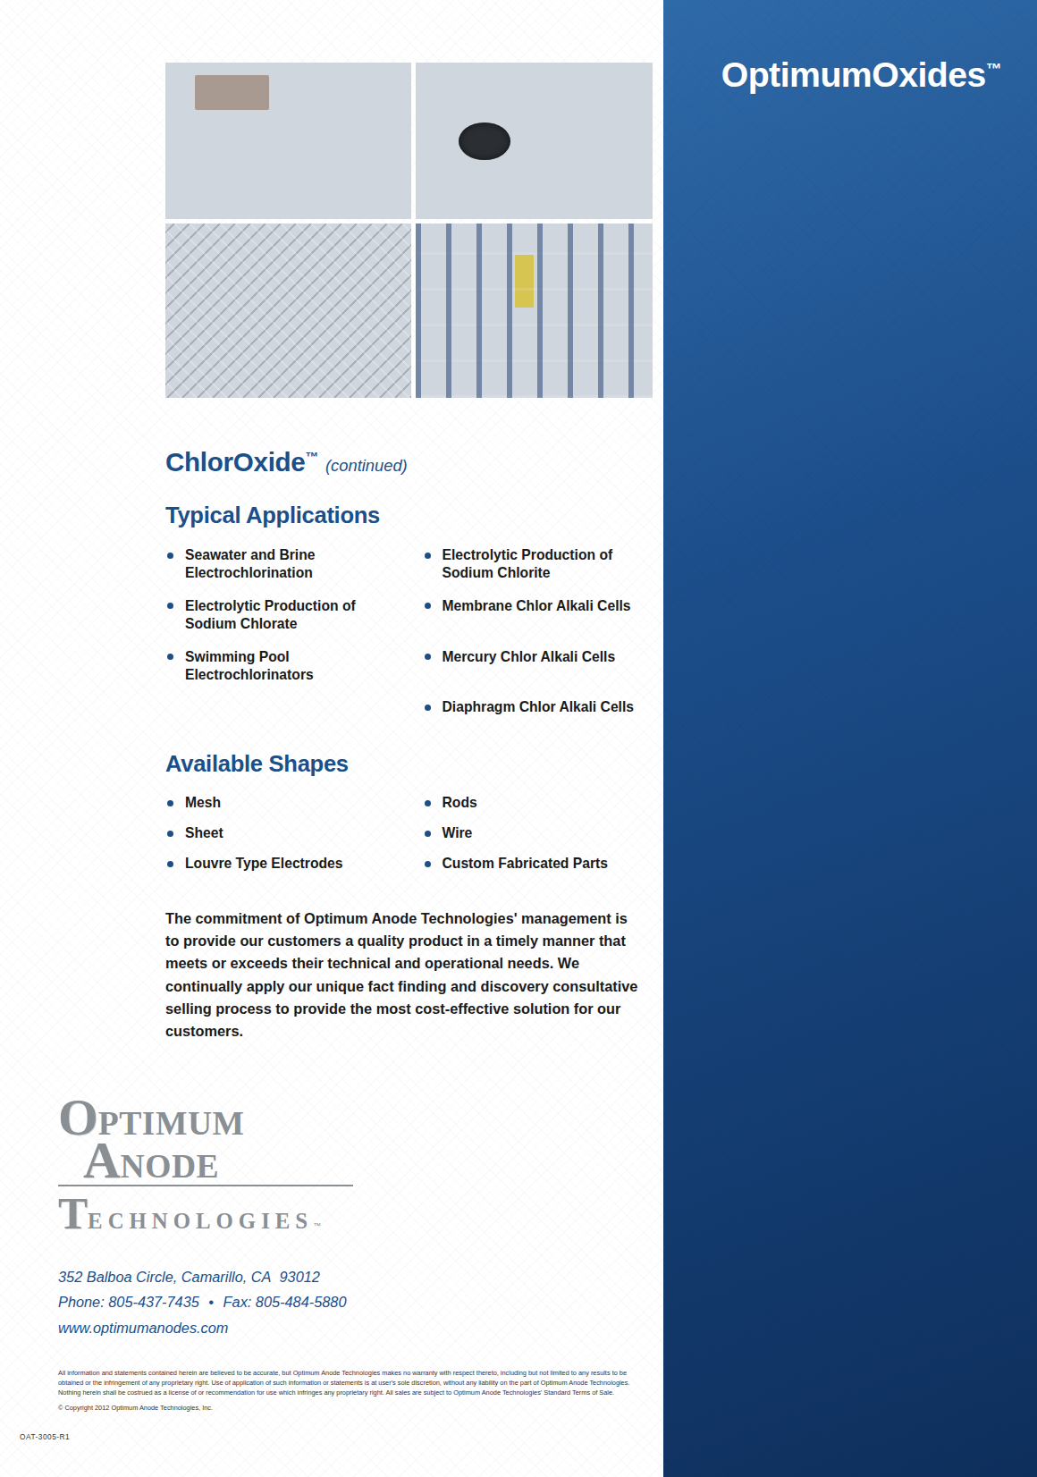OptimumOxides™
ChlorOxide™ (continued)
Typical Applications
Seawater and Brine Electrochlorination
Electrolytic Production of Sodium Chlorite
Electrolytic Production of Sodium Chlorate
Membrane Chlor Alkali Cells
Swimming Pool Electrochlorinators
Mercury Chlor Alkali Cells
Diaphragm Chlor Alkali Cells
Available Shapes
Mesh
Rods
Sheet
Wire
Louvre Type Electrodes
Custom Fabricated Parts
The commitment of Optimum Anode Technologies' management is to provide our customers a quality product in a timely manner that meets or exceeds their technical and operational needs. We continually apply our unique fact finding and discovery consultative selling process to provide the most cost-effective solution for our customers.
OPTIMUM
ANODE
TECHNOLOGIES™
352 Balboa Circle, Camarillo, CA 93012
Phone: 805-437-7435 • Fax: 805-484-5880
www.optimumanodes.com
All information and statements contained herein are believed to be accurate, but Optimum Anode Technologies makes no warranty with respect thereto, including but not limited to any results to be obtained or the infringement of any proprietary right. Use of application of such information or statements is at user's sole discretion, without any liability on the part of Optimum Anode Technologies. Nothing herein shall be costrued as a license of or recommendation for use which infringes any proprietary right. All sales are subject to Optimum Anode Technologies' Standard Terms of Sale.
© Copyright 2012 Optimum Anode Technologies, Inc.
OAT-3005-R1